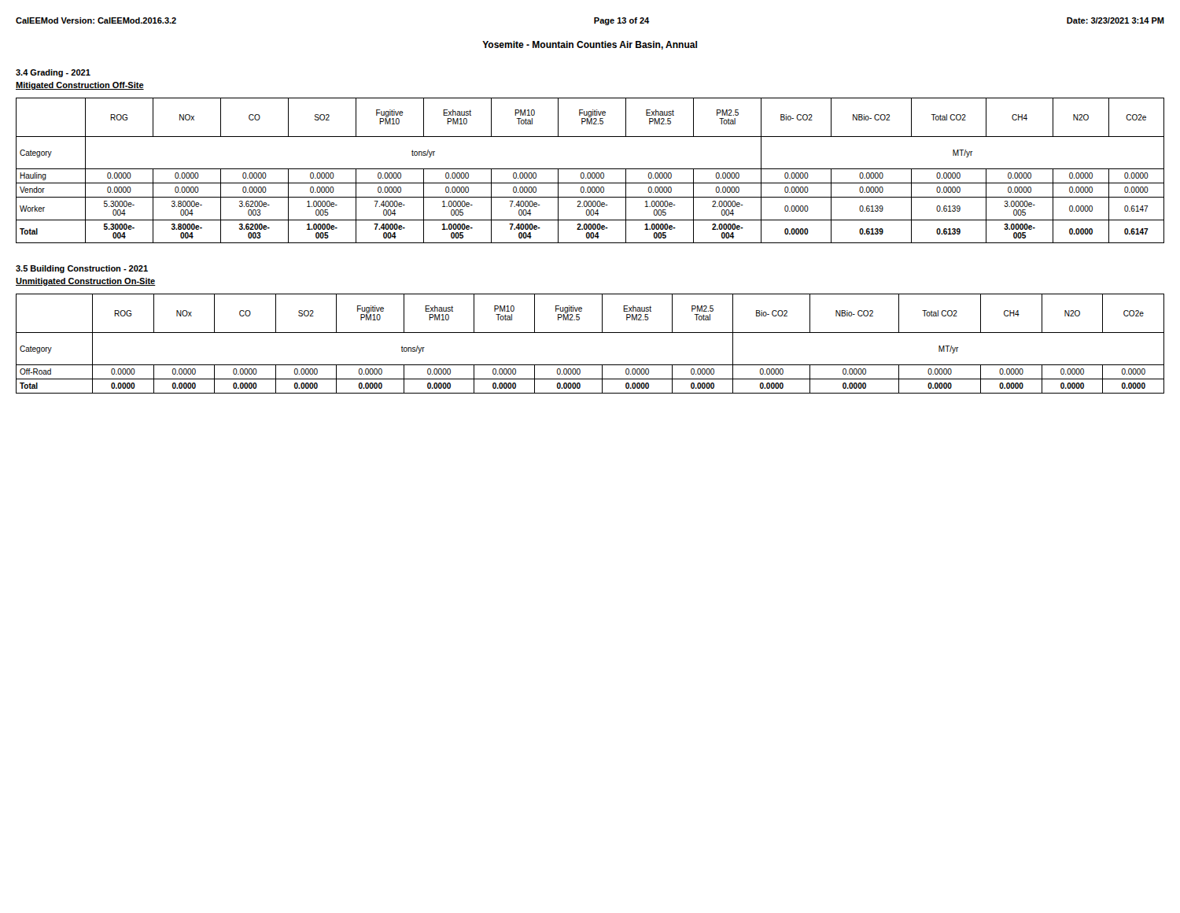CalEEMod Version: CalEEMod.2016.3.2 Page 13 of 24 Date: 3/23/2021 3:14 PM
Yosemite - Mountain Counties Air Basin, Annual
3.4 Grading - 2021
Mitigated Construction Off-Site
| | ROG | NOx | CO | SO2 | Fugitive PM10 | Exhaust PM10 | PM10 Total | Fugitive PM2.5 | Exhaust PM2.5 | PM2.5 Total | Bio- CO2 | NBio- CO2 | Total CO2 | CH4 | N2O | CO2e |
| --- | --- | --- | --- | --- | --- | --- | --- | --- | --- | --- | --- | --- | --- | --- | --- | --- |
| Category | tons/yr | MT/yr |
| Hauling | 0.0000 | 0.0000 | 0.0000 | 0.0000 | 0.0000 | 0.0000 | 0.0000 | 0.0000 | 0.0000 | 0.0000 | 0.0000 | 0.0000 | 0.0000 | 0.0000 | 0.0000 | 0.0000 |
| Vendor | 0.0000 | 0.0000 | 0.0000 | 0.0000 | 0.0000 | 0.0000 | 0.0000 | 0.0000 | 0.0000 | 0.0000 | 0.0000 | 0.0000 | 0.0000 | 0.0000 | 0.0000 | 0.0000 |
| Worker | 5.3000e- 004 | 3.8000e- 004 | 3.6200e- 003 | 1.0000e- 005 | 7.4000e- 004 | 1.0000e- 005 | 7.4000e- 004 | 2.0000e- 004 | 1.0000e- 005 | 2.0000e- 004 | 0.0000 | 0.6139 | 0.6139 | 3.0000e- 005 | 0.0000 | 0.6147 |
| Total | 5.3000e- 004 | 3.8000e- 004 | 3.6200e- 003 | 1.0000e- 005 | 7.4000e- 004 | 1.0000e- 005 | 7.4000e- 004 | 2.0000e- 004 | 1.0000e- 005 | 2.0000e- 004 | 0.0000 | 0.6139 | 0.6139 | 3.0000e- 005 | 0.0000 | 0.6147 |
3.5 Building Construction - 2021
Unmitigated Construction On-Site
| | ROG | NOx | CO | SO2 | Fugitive PM10 | Exhaust PM10 | PM10 Total | Fugitive PM2.5 | Exhaust PM2.5 | PM2.5 Total | Bio- CO2 | NBio- CO2 | Total CO2 | CH4 | N2O | CO2e |
| --- | --- | --- | --- | --- | --- | --- | --- | --- | --- | --- | --- | --- | --- | --- | --- | --- |
| Category | tons/yr | MT/yr |
| Off-Road | 0.0000 | 0.0000 | 0.0000 | 0.0000 | 0.0000 | 0.0000 | 0.0000 | 0.0000 | 0.0000 | 0.0000 | 0.0000 | 0.0000 | 0.0000 | 0.0000 | 0.0000 | 0.0000 |
| Total | 0.0000 | 0.0000 | 0.0000 | 0.0000 | 0.0000 | 0.0000 | 0.0000 | 0.0000 | 0.0000 | 0.0000 | 0.0000 | 0.0000 | 0.0000 | 0.0000 | 0.0000 | 0.0000 |